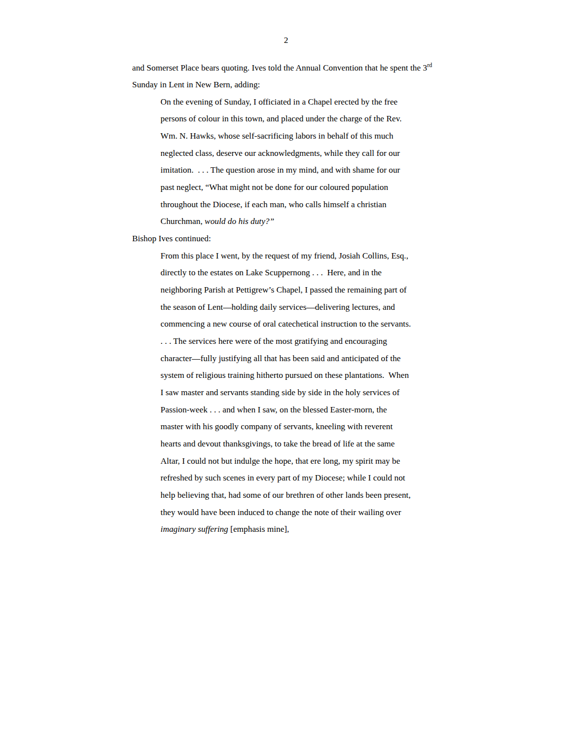2
and Somerset Place bears quoting. Ives told the Annual Convention that he spent the 3rd Sunday in Lent in New Bern, adding:
On the evening of Sunday, I officiated in a Chapel erected by the free persons of colour in this town, and placed under the charge of the Rev. Wm. N. Hawks, whose self-sacrificing labors in behalf of this much neglected class, deserve our acknowledgments, while they call for our imitation. . . . The question arose in my mind, and with shame for our past neglect, “What might not be done for our coloured population throughout the Diocese, if each man, who calls himself a christian Churchman, would do his duty?”
Bishop Ives continued:
From this place I went, by the request of my friend, Josiah Collins, Esq., directly to the estates on Lake Scuppernong . . . Here, and in the neighboring Parish at Pettigrew’s Chapel, I passed the remaining part of the season of Lent—holding daily services—delivering lectures, and commencing a new course of oral catechetical instruction to the servants. . . . The services here were of the most gratifying and encouraging character—fully justifying all that has been said and anticipated of the system of religious training hitherto pursued on these plantations. When I saw master and servants standing side by side in the holy services of Passion-week . . . and when I saw, on the blessed Easter-morn, the master with his goodly company of servants, kneeling with reverent hearts and devout thanksgivings, to take the bread of life at the same Altar, I could not but indulge the hope, that ere long, my spirit may be refreshed by such scenes in every part of my Diocese; while I could not help believing that, had some of our brethren of other lands been present, they would have been induced to change the note of their wailing over imaginary suffering [emphasis mine],